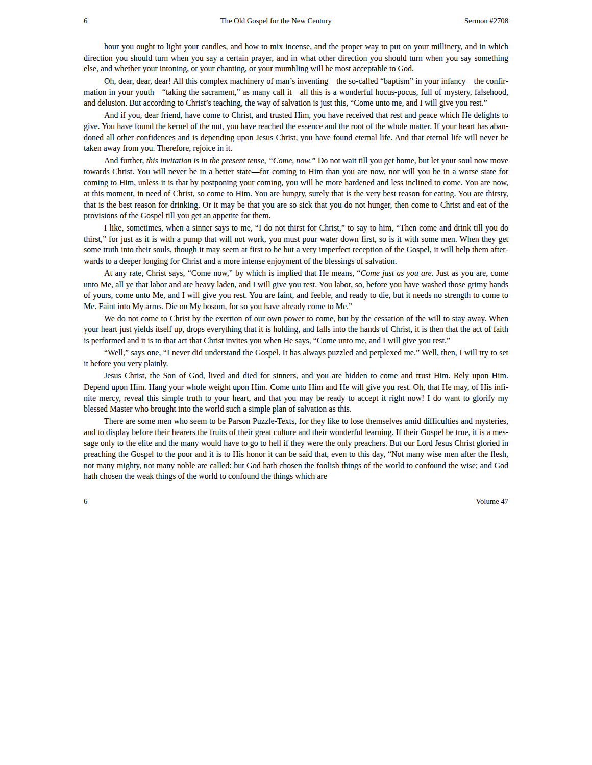6 The Old Gospel for the New Century Sermon #2708
hour you ought to light your candles, and how to mix incense, and the proper way to put on your millinery, and in which direction you should turn when you say a certain prayer, and in what other direction you should turn when you say something else, and whether your intoning, or your chanting, or your mumbling will be most acceptable to God.
Oh, dear, dear, dear! All this complex machinery of man’s inventing—the so-called “baptism” in your infancy—the confirmation in your youth—“taking the sacrament,” as many call it—all this is a wonderful hocus-pocus, full of mystery, falsehood, and delusion. But according to Christ’s teaching, the way of salvation is just this, “Come unto me, and I will give you rest.”
And if you, dear friend, have come to Christ, and trusted Him, you have received that rest and peace which He delights to give. You have found the kernel of the nut, you have reached the essence and the root of the whole matter. If your heart has abandoned all other confidences and is depending upon Jesus Christ, you have found eternal life. And that eternal life will never be taken away from you. Therefore, rejoice in it.
And further, this invitation is in the present tense, “Come, now.” Do not wait till you get home, but let your soul now move towards Christ. You will never be in a better state—for coming to Him than you are now, nor will you be in a worse state for coming to Him, unless it is that by postponing your coming, you will be more hardened and less inclined to come. You are now, at this moment, in need of Christ, so come to Him. You are hungry, surely that is the very best reason for eating. You are thirsty, that is the best reason for drinking. Or it may be that you are so sick that you do not hunger, then come to Christ and eat of the provisions of the Gospel till you get an appetite for them.
I like, sometimes, when a sinner says to me, “I do not thirst for Christ,” to say to him, “Then come and drink till you do thirst,” for just as it is with a pump that will not work, you must pour water down first, so is it with some men. When they get some truth into their souls, though it may seem at first to be but a very imperfect reception of the Gospel, it will help them afterwards to a deeper longing for Christ and a more intense enjoyment of the blessings of salvation.
At any rate, Christ says, “Come now,” by which is implied that He means, “Come just as you are. Just as you are, come unto Me, all ye that labor and are heavy laden, and I will give you rest. You labor, so, before you have washed those grimy hands of yours, come unto Me, and I will give you rest. You are faint, and feeble, and ready to die, but it needs no strength to come to Me. Faint into My arms. Die on My bosom, for so you have already come to Me.”
We do not come to Christ by the exertion of our own power to come, but by the cessation of the will to stay away. When your heart just yields itself up, drops everything that it is holding, and falls into the hands of Christ, it is then that the act of faith is performed and it is to that act that Christ invites you when He says, “Come unto me, and I will give you rest.”
“Well,” says one, “I never did understand the Gospel. It has always puzzled and perplexed me.” Well, then, I will try to set it before you very plainly.
Jesus Christ, the Son of God, lived and died for sinners, and you are bidden to come and trust Him. Rely upon Him. Depend upon Him. Hang your whole weight upon Him. Come unto Him and He will give you rest. Oh, that He may, of His infinite mercy, reveal this simple truth to your heart, and that you may be ready to accept it right now! I do want to glorify my blessed Master who brought into the world such a simple plan of salvation as this.
There are some men who seem to be Parson Puzzle-Texts, for they like to lose themselves amid difficulties and mysteries, and to display before their hearers the fruits of their great culture and their wonderful learning. If their Gospel be true, it is a message only to the elite and the many would have to go to hell if they were the only preachers. But our Lord Jesus Christ gloried in preaching the Gospel to the poor and it is to His honor it can be said that, even to this day, “Not many wise men after the flesh, not many mighty, not many noble are called: but God hath chosen the foolish things of the world to confound the wise; and God hath chosen the weak things of the world to confound the things which are
6 Volume 47